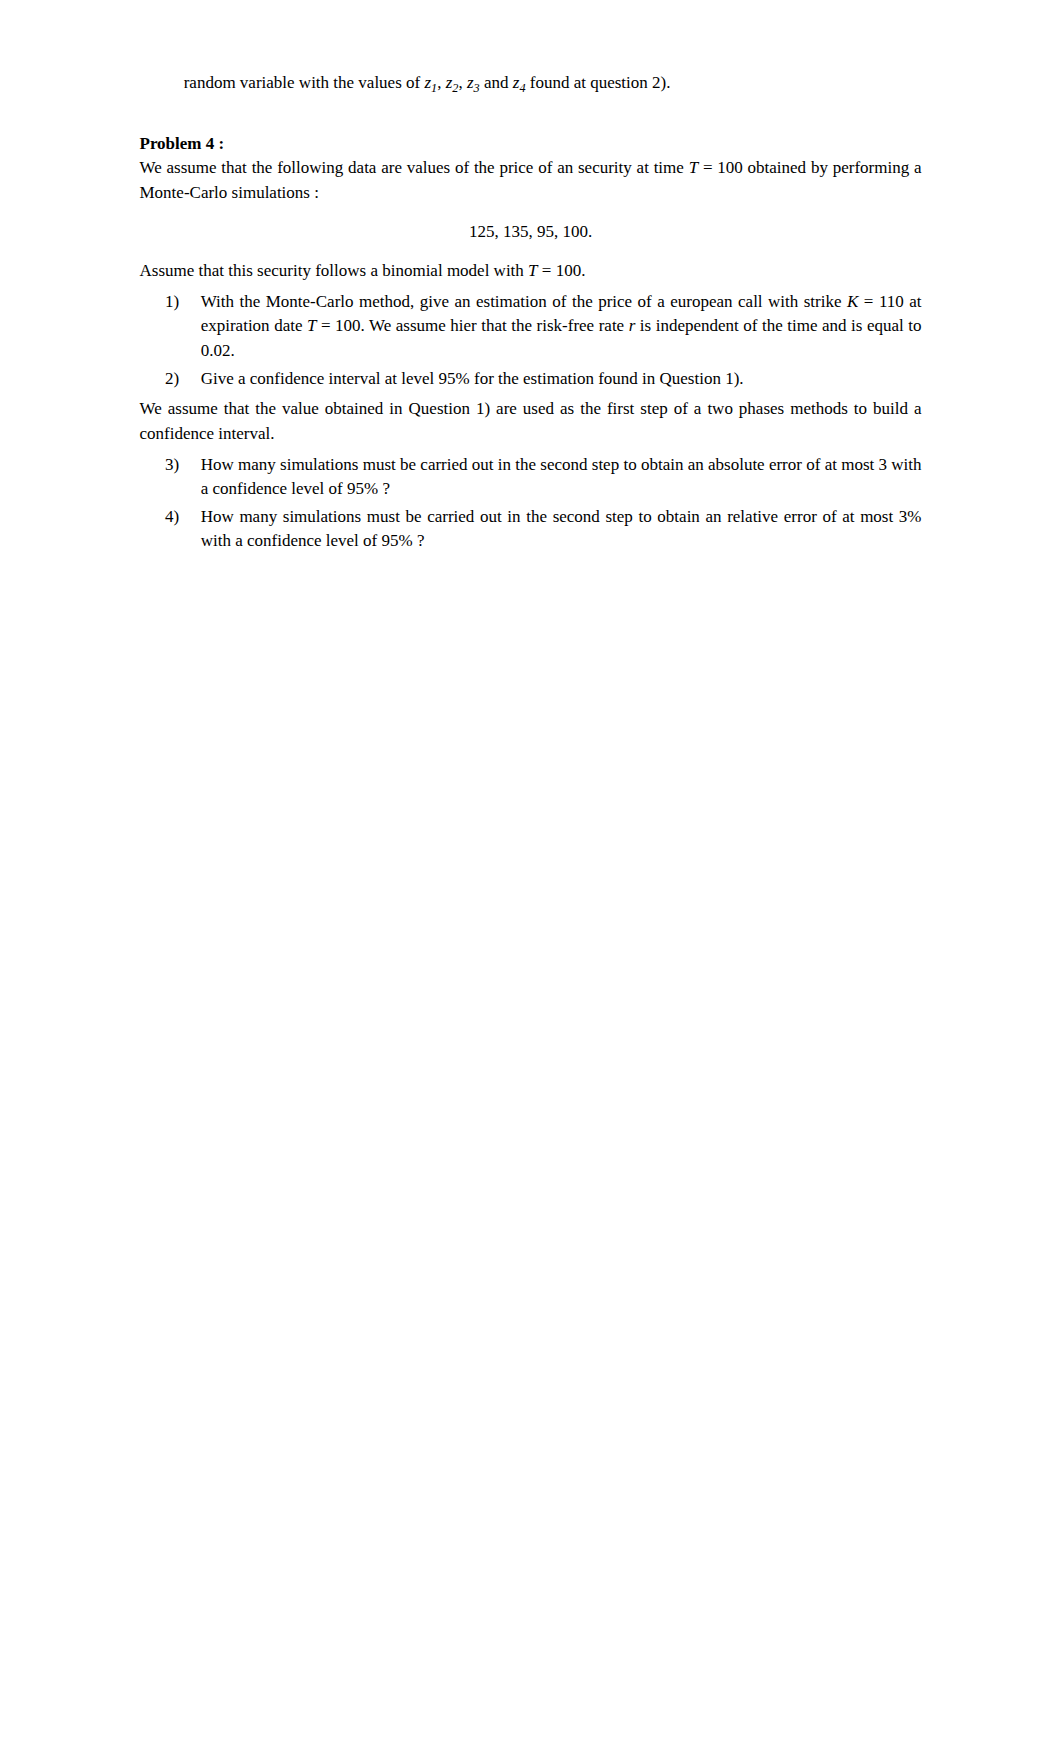random variable with the values of z1, z2, z3 and z4 found at question 2).
Problem 4 :
We assume that the following data are values of the price of an security at time T = 100 obtained by performing a Monte-Carlo simulations :
125, 135, 95, 100.
Assume that this security follows a binomial model with T = 100.
1) With the Monte-Carlo method, give an estimation of the price of a european call with strike K = 110 at expiration date T = 100. We assume hier that the risk-free rate r is independent of the time and is equal to 0.02.
2) Give a confidence interval at level 95% for the estimation found in Question 1).
We assume that the value obtained in Question 1) are used as the first step of a two phases methods to build a confidence interval.
3) How many simulations must be carried out in the second step to obtain an absolute error of at most 3 with a confidence level of 95% ?
4) How many simulations must be carried out in the second step to obtain an relative error of at most 3% with a confidence level of 95% ?
3